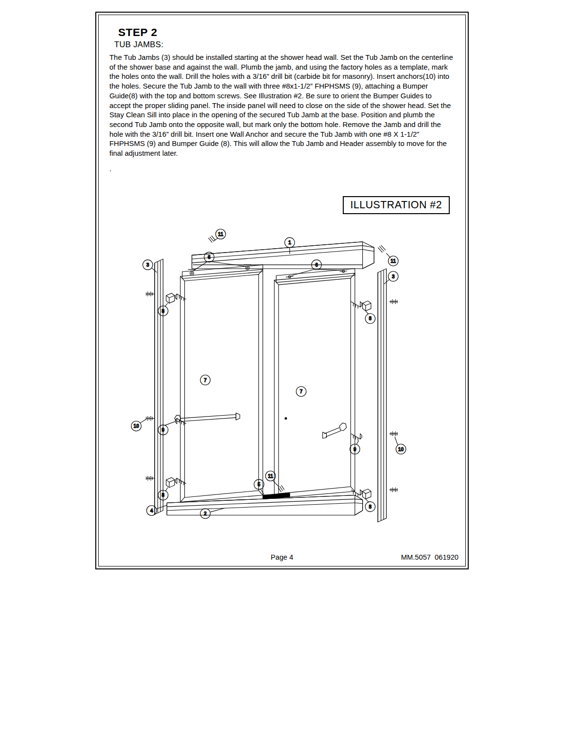STEP 2
TUB JAMBS:
The Tub Jambs (3) should be installed starting at the shower head wall. Set the Tub Jamb on the centerline of the shower base and against the wall. Plumb the jamb, and using the factory holes as a template, mark the holes onto the wall. Drill the holes with a 3/16” drill bit (carbide bit for masonry). Insert anchors(10) into the holes. Secure the Tub Jamb to the wall with three #8x1-1/2” FHPHSMS (9), attaching a Bumper Guide(8) with the top and bottom screws. See Illustration #2. Be sure to orient the Bumper Guides to accept the proper sliding panel. The inside panel will need to close on the side of the shower head. Set the Stay Clean Sill into place in the opening of the secured Tub Jamb at the base. Position and plumb the second Tub Jamb onto the opposite wall, but mark only the bottom hole. Remove the Jamb and drill the hole with the 3/16” drill bit. Insert one Wall Anchor and secure the Tub Jamb with one #8 X 1-1/2” FHPHSMS (9) and Bumper Guide (8). This will allow the Tub Jamb and Header assembly to move for the final adjustment later.
.
ILLUSTRATION #2
11 1 11 3 3 6 6 8 8 7 7 10 9 9 10 11 5 8 4 2 8
Page 4 MM.5057 061920